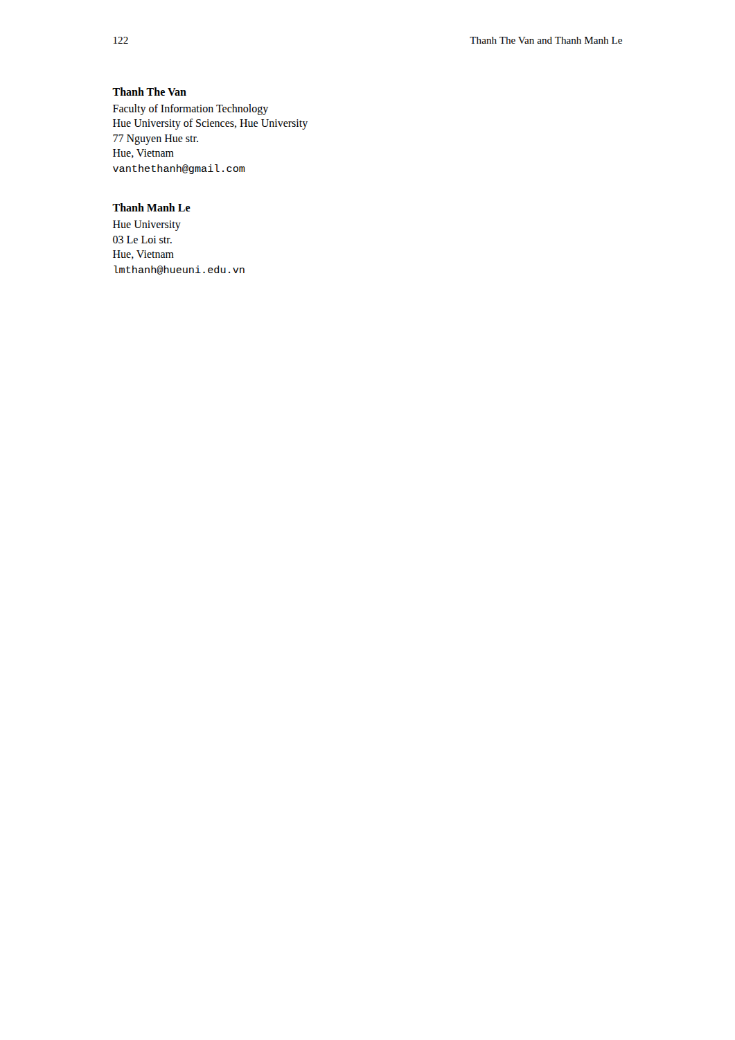122 Thanh The Van and Thanh Manh Le
Thanh The Van
Faculty of Information Technology Hue University of Sciences, Hue University 77 Nguyen Hue str. Hue, Vietnam
vanthethanh@gmail.com
Thanh Manh Le
Hue University 03 Le Loi str. Hue, Vietnam
lmthanh@hueuni.edu.vn